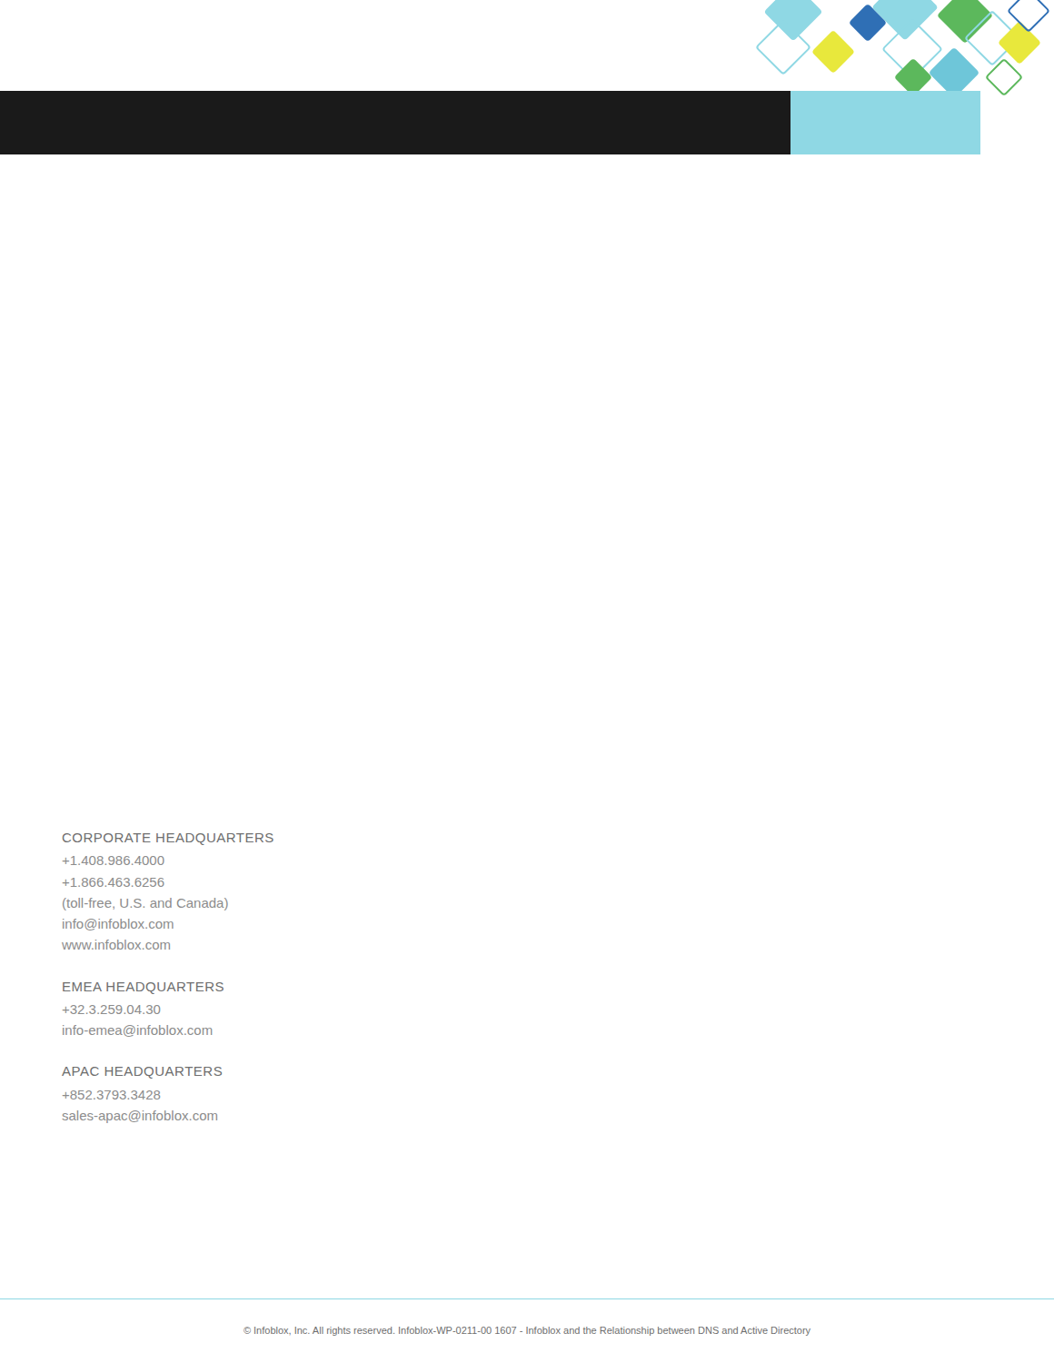CORPORATE HEADQUARTERS
+1.408.986.4000
+1.866.463.6256
(toll-free, U.S. and Canada)
info@infoblox.com
www.infoblox.com
EMEA HEADQUARTERS
+32.3.259.04.30
info-emea@infoblox.com
APAC HEADQUARTERS
+852.3793.3428
sales-apac@infoblox.com
© Infoblox, Inc. All rights reserved. Infoblox-WP-0211-00 1607 - Infoblox and the Relationship between DNS and Active Directory